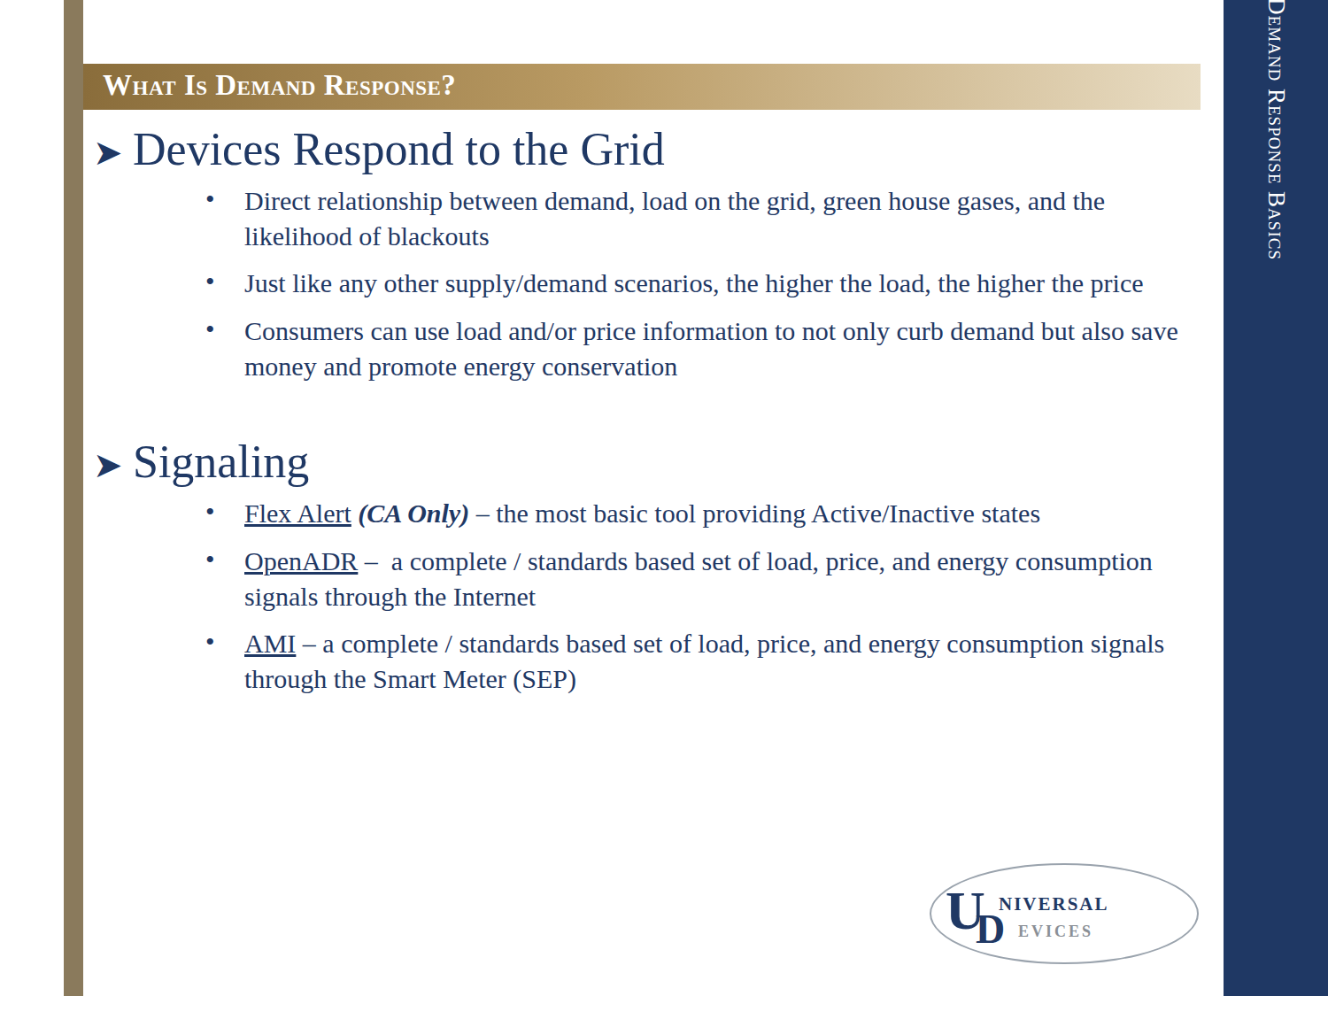Demand Response Basics
What Is Demand Response?
➤
Devices Respond to the Grid
Direct relationship between demand, load on the grid, green house gases, and the likelihood of blackouts
Just like any other supply/demand scenarios, the higher the load, the higher the price
Consumers can use load and/or price information to not only curb demand but also save money and promote energy conservation
➤
Signaling
Flex Alert (CA Only) – the most basic tool providing Active/Inactive states
OpenADR – a complete / standards based set of load, price, and energy consumption signals through the Internet
AMI – a complete / standards based set of load, price, and energy consumption signals through the Smart Meter (SEP)
U
D
niversal
evices